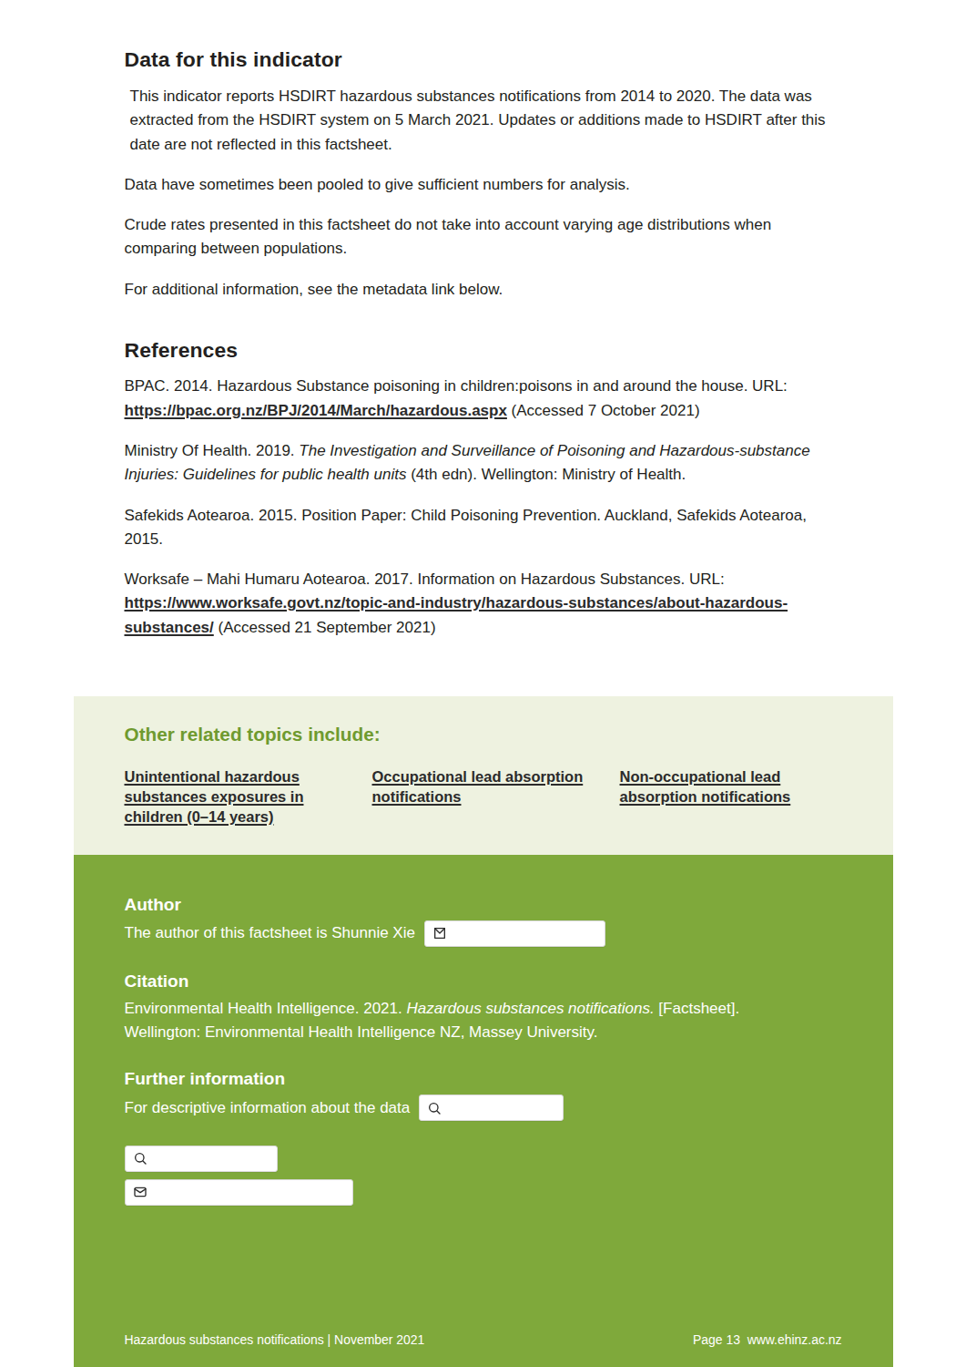Data for this indicator
This indicator reports HSDIRT hazardous substances notifications from 2014 to 2020. The data was extracted from the HSDIRT system on 5 March 2021. Updates or additions made to HSDIRT after this date are not reflected in this factsheet.
Data have sometimes been pooled to give sufficient numbers for analysis.
Crude rates presented in this factsheet do not take into account varying age distributions when comparing between populations.
For additional information, see the metadata link below.
References
BPAC. 2014. Hazardous Substance poisoning in children:poisons in and around the house. URL: https://bpac.org.nz/BPJ/2014/March/hazardous.aspx (Accessed 7 October 2021)
Ministry Of Health. 2019. The Investigation and Surveillance of Poisoning and Hazardous-substance Injuries: Guidelines for public health units (4th edn). Wellington: Ministry of Health.
Safekids Aotearoa. 2015. Position Paper: Child Poisoning Prevention. Auckland, Safekids Aotearoa, 2015.
Worksafe – Mahi Humaru Aotearoa. 2017. Information on Hazardous Substances. URL: https://www.worksafe.govt.nz/topic-and-industry/hazardous-substances/about-hazardous-substances/ (Accessed 21 September 2021)
Other related topics include:
Unintentional hazardous substances exposures in children (0–14 years)
Occupational lead absorption notifications
Non-occupational lead absorption notifications
Author
The author of this factsheet is Shunnie Xie
ehinz@massey.ac.nz
Citation
Environmental Health Intelligence. 2021. Hazardous substances notifications. [Factsheet].
Wellington: Environmental Health Intelligence NZ, Massey University.
Further information
For descriptive information about the data
Metadata Sheet
Visit our website Subscribe to our newsletter
Hazardous substances notifications | November 2021
Page 13 www.ehinz.ac.nz